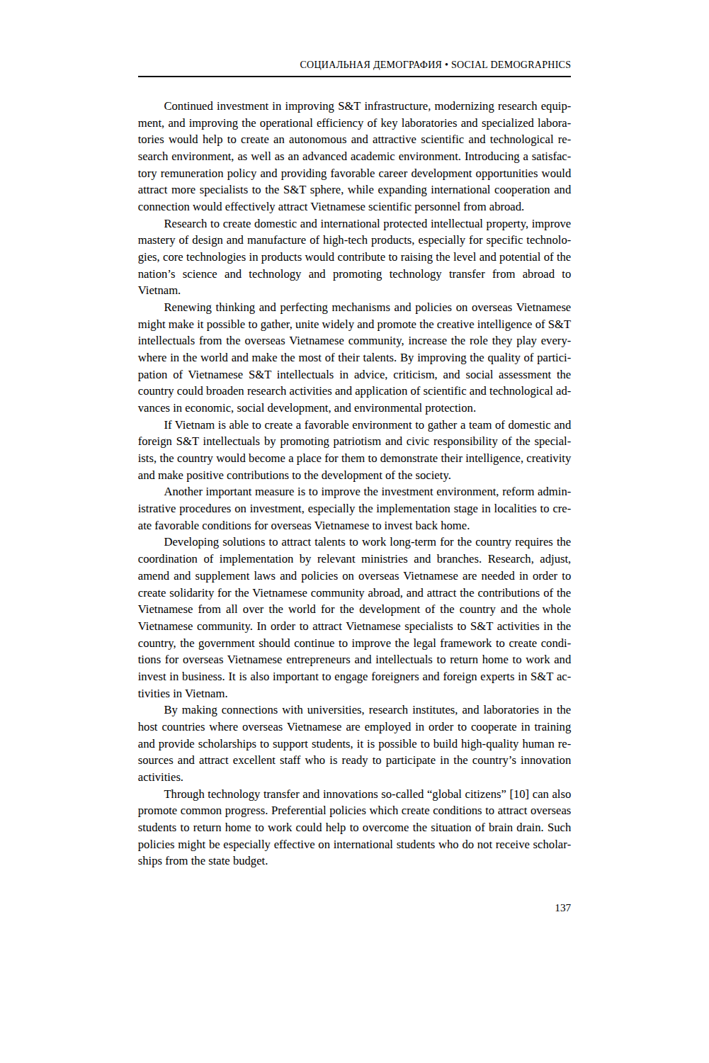СОЦИАЛЬНАЯ ДЕМОГРАФИЯ • SOCIAL DEMOGRAPHICS
Continued investment in improving S&T infrastructure, modernizing research equipment, and improving the operational efficiency of key laboratories and specialized laboratories would help to create an autonomous and attractive scientific and technological research environment, as well as an advanced academic environment. Introducing a satisfactory remuneration policy and providing favorable career development opportunities would attract more specialists to the S&T sphere, while expanding international cooperation and connection would effectively attract Vietnamese scientific personnel from abroad.
Research to create domestic and international protected intellectual property, improve mastery of design and manufacture of high-tech products, especially for specific technologies, core technologies in products would contribute to raising the level and potential of the nation’s science and technology and promoting technology transfer from abroad to Vietnam.
Renewing thinking and perfecting mechanisms and policies on overseas Vietnamese might make it possible to gather, unite widely and promote the creative intelligence of S&T intellectuals from the overseas Vietnamese community, increase the role they play everywhere in the world and make the most of their talents. By improving the quality of participation of Vietnamese S&T intellectuals in advice, criticism, and social assessment the country could broaden research activities and application of scientific and technological advances in economic, social development, and environmental protection.
If Vietnam is able to create a favorable environment to gather a team of domestic and foreign S&T intellectuals by promoting patriotism and civic responsibility of the specialists, the country would become a place for them to demonstrate their intelligence, creativity and make positive contributions to the development of the society.
Another important measure is to improve the investment environment, reform administrative procedures on investment, especially the implementation stage in localities to create favorable conditions for overseas Vietnamese to invest back home.
Developing solutions to attract talents to work long-term for the country requires the coordination of implementation by relevant ministries and branches. Research, adjust, amend and supplement laws and policies on overseas Vietnamese are needed in order to create solidarity for the Vietnamese community abroad, and attract the contributions of the Vietnamese from all over the world for the development of the country and the whole Vietnamese community. In order to attract Vietnamese specialists to S&T activities in the country, the government should continue to improve the legal framework to create conditions for overseas Vietnamese entrepreneurs and intellectuals to return home to work and invest in business. It is also important to engage foreigners and foreign experts in S&T activities in Vietnam.
By making connections with universities, research institutes, and laboratories in the host countries where overseas Vietnamese are employed in order to cooperate in training and provide scholarships to support students, it is possible to build high-quality human resources and attract excellent staff who is ready to participate in the country’s innovation activities.
Through technology transfer and innovations so-called “global citizens” [10] can also promote common progress. Preferential policies which create conditions to attract overseas students to return home to work could help to overcome the situation of brain drain. Such policies might be especially effective on international students who do not receive scholarships from the state budget.
137